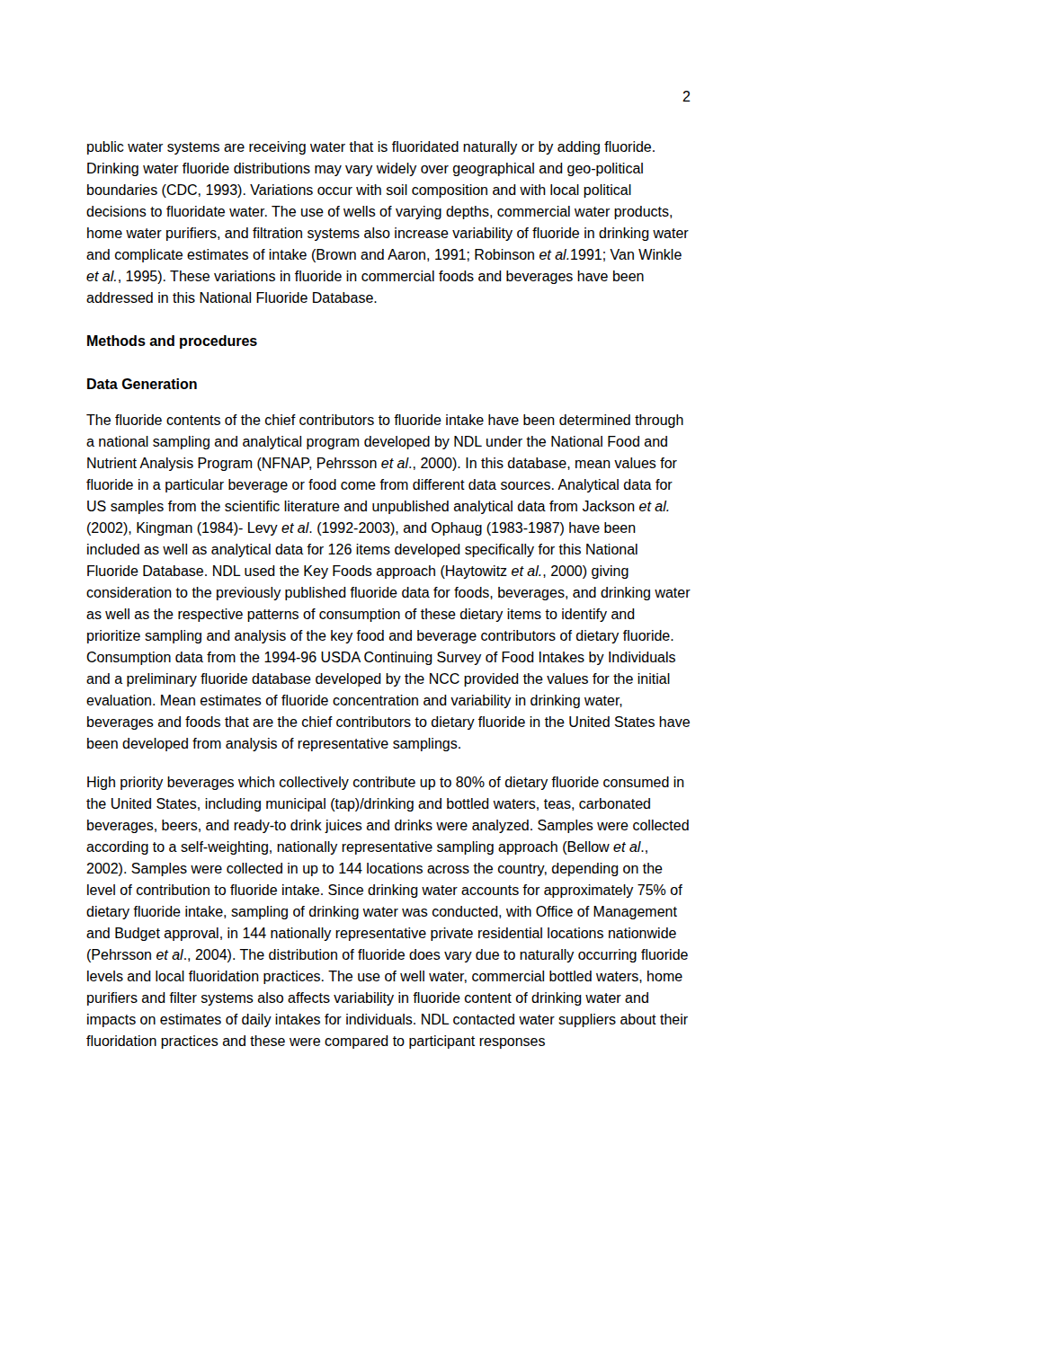2
public water systems are receiving water that is fluoridated naturally or by adding fluoride. Drinking water fluoride distributions may vary widely over geographical and geo-political boundaries (CDC, 1993). Variations occur with soil composition and with local political decisions to fluoridate water. The use of wells of varying depths, commercial water products, home water purifiers, and filtration systems also increase variability of fluoride in drinking water and complicate estimates of intake (Brown and Aaron, 1991; Robinson et al. 1991; Van Winkle et al., 1995). These variations in fluoride in commercial foods and beverages have been addressed in this National Fluoride Database.
Methods and procedures
Data Generation
The fluoride contents of the chief contributors to fluoride intake have been determined through a national sampling and analytical program developed by NDL under the National Food and Nutrient Analysis Program (NFNAP, Pehrsson et al., 2000). In this database, mean values for fluoride in a particular beverage or food come from different data sources. Analytical data for US samples from the scientific literature and unpublished analytical data from Jackson et al. (2002), Kingman (1984)- Levy et al. (1992-2003), and Ophaug (1983-1987) have been included as well as analytical data for 126 items developed specifically for this National Fluoride Database. NDL used the Key Foods approach (Haytowitz et al., 2000) giving consideration to the previously published fluoride data for foods, beverages, and drinking water as well as the respective patterns of consumption of these dietary items to identify and prioritize sampling and analysis of the key food and beverage contributors of dietary fluoride. Consumption data from the 1994-96 USDA Continuing Survey of Food Intakes by Individuals and a preliminary fluoride database developed by the NCC provided the values for the initial evaluation. Mean estimates of fluoride concentration and variability in drinking water, beverages and foods that are the chief contributors to dietary fluoride in the United States have been developed from analysis of representative samplings.
High priority beverages which collectively contribute up to 80% of dietary fluoride consumed in the United States, including municipal (tap)/drinking and bottled waters, teas, carbonated beverages, beers, and ready-to drink juices and drinks were analyzed. Samples were collected according to a self-weighting, nationally representative sampling approach (Bellow et al., 2002). Samples were collected in up to 144 locations across the country, depending on the level of contribution to fluoride intake. Since drinking water accounts for approximately 75% of dietary fluoride intake, sampling of drinking water was conducted, with Office of Management and Budget approval, in 144 nationally representative private residential locations nationwide (Pehrsson et al., 2004). The distribution of fluoride does vary due to naturally occurring fluoride levels and local fluoridation practices. The use of well water, commercial bottled waters, home purifiers and filter systems also affects variability in fluoride content of drinking water and impacts on estimates of daily intakes for individuals. NDL contacted water suppliers about their fluoridation practices and these were compared to participant responses